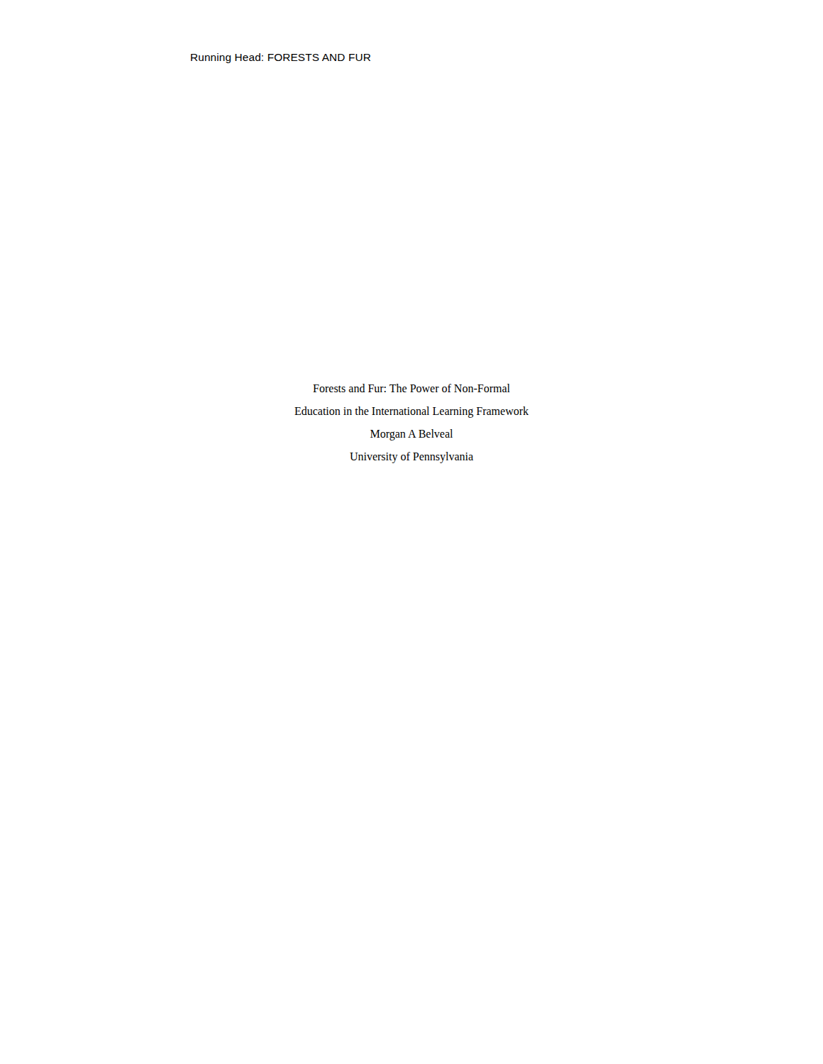Running Head: FORESTS AND FUR
Forests and Fur: The Power of Non-Formal
Education in the International Learning Framework
Morgan A Belveal
University of Pennsylvania